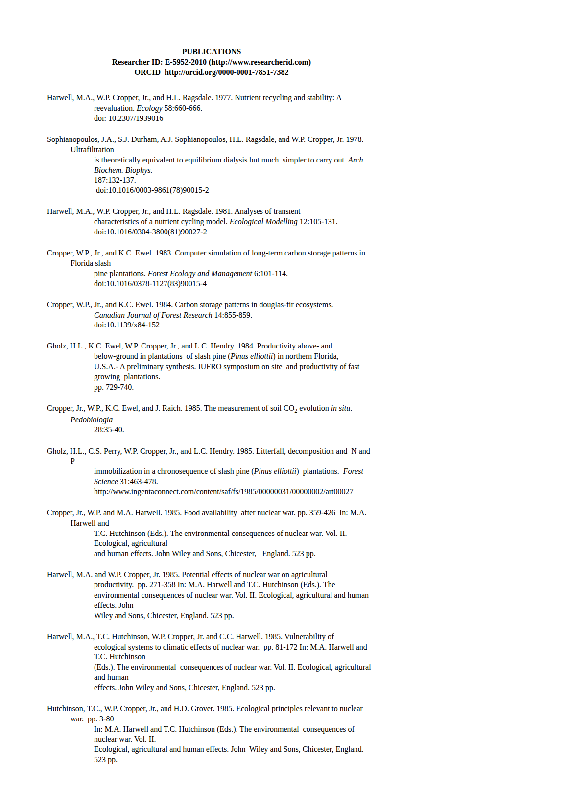PUBLICATIONS Researcher ID: E-5952-2010 (http://www.researcherid.com) ORCID http://orcid.org/0000-0001-7851-7382
Harwell, M.A., W.P. Cropper, Jr., and H.L. Ragsdale. 1977. Nutrient recycling and stability: A reevaluation. Ecology 58:660-666. doi: 10.2307/1939016
Sophianopoulos, J.A., S.J. Durham, A.J. Sophianopoulos, H.L. Ragsdale, and W.P. Cropper, Jr. 1978. Ultrafiltration is theoretically equivalent to equilibrium dialysis but much simpler to carry out. Arch. Biochem. Biophys. 187:132-137. doi:10.1016/0003-9861(78)90015-2
Harwell, M.A., W.P. Cropper, Jr., and H.L. Ragsdale. 1981. Analyses of transient characteristics of a nutrient cycling model. Ecological Modelling 12:105-131. doi:10.1016/0304-3800(81)90027-2
Cropper, W.P., Jr., and K.C. Ewel. 1983. Computer simulation of long-term carbon storage patterns in Florida slash pine plantations. Forest Ecology and Management 6:101-114. doi:10.1016/0378-1127(83)90015-4
Cropper, W.P., Jr., and K.C. Ewel. 1984. Carbon storage patterns in douglas-fir ecosystems. Canadian Journal of Forest Research 14:855-859. doi:10.1139/x84-152
Gholz, H.L., K.C. Ewel, W.P. Cropper, Jr., and L.C. Hendry. 1984. Productivity above- and below-ground in plantations of slash pine (Pinus elliottii) in northern Florida, U.S.A.- A preliminary synthesis. IUFRO symposium on site and productivity of fast growing plantations. pp. 729-740.
Cropper, Jr., W.P., K.C. Ewel, and J. Raich. 1985. The measurement of soil CO2 evolution in situ. Pedobiologia 28:35-40.
Gholz, H.L., C.S. Perry, W.P. Cropper, Jr., and L.C. Hendry. 1985. Litterfall, decomposition and N and P immobilization in a chronosequence of slash pine (Pinus elliottii) plantations. Forest Science 31:463-478. http://www.ingentaconnect.com/content/saf/fs/1985/00000031/00000002/art00027
Cropper, Jr., W.P. and M.A. Harwell. 1985. Food availability after nuclear war. pp. 359-426 In: M.A. Harwell and T.C. Hutchinson (Eds.). The environmental consequences of nuclear war. Vol. II. Ecological, agricultural and human effects. John Wiley and Sons, Chicester, England. 523 pp.
Harwell, M.A. and W.P. Cropper, Jr. 1985. Potential effects of nuclear war on agricultural productivity. pp. 271-358 In: M.A. Harwell and T.C. Hutchinson (Eds.). The environmental consequences of nuclear war. Vol. II. Ecological, agricultural and human effects. John Wiley and Sons, Chicester, England. 523 pp.
Harwell, M.A., T.C. Hutchinson, W.P. Cropper, Jr. and C.C. Harwell. 1985. Vulnerability of ecological systems to climatic effects of nuclear war. pp. 81-172 In: M.A. Harwell and T.C. Hutchinson (Eds.). The environmental consequences of nuclear war. Vol. II. Ecological, agricultural and human effects. John Wiley and Sons, Chicester, England. 523 pp.
Hutchinson, T.C., W.P. Cropper, Jr., and H.D. Grover. 1985. Ecological principles relevant to nuclear war. pp. 3-80 In: M.A. Harwell and T.C. Hutchinson (Eds.). The environmental consequences of nuclear war. Vol. II. Ecological, agricultural and human effects. John Wiley and Sons, Chicester, England. 523 pp.